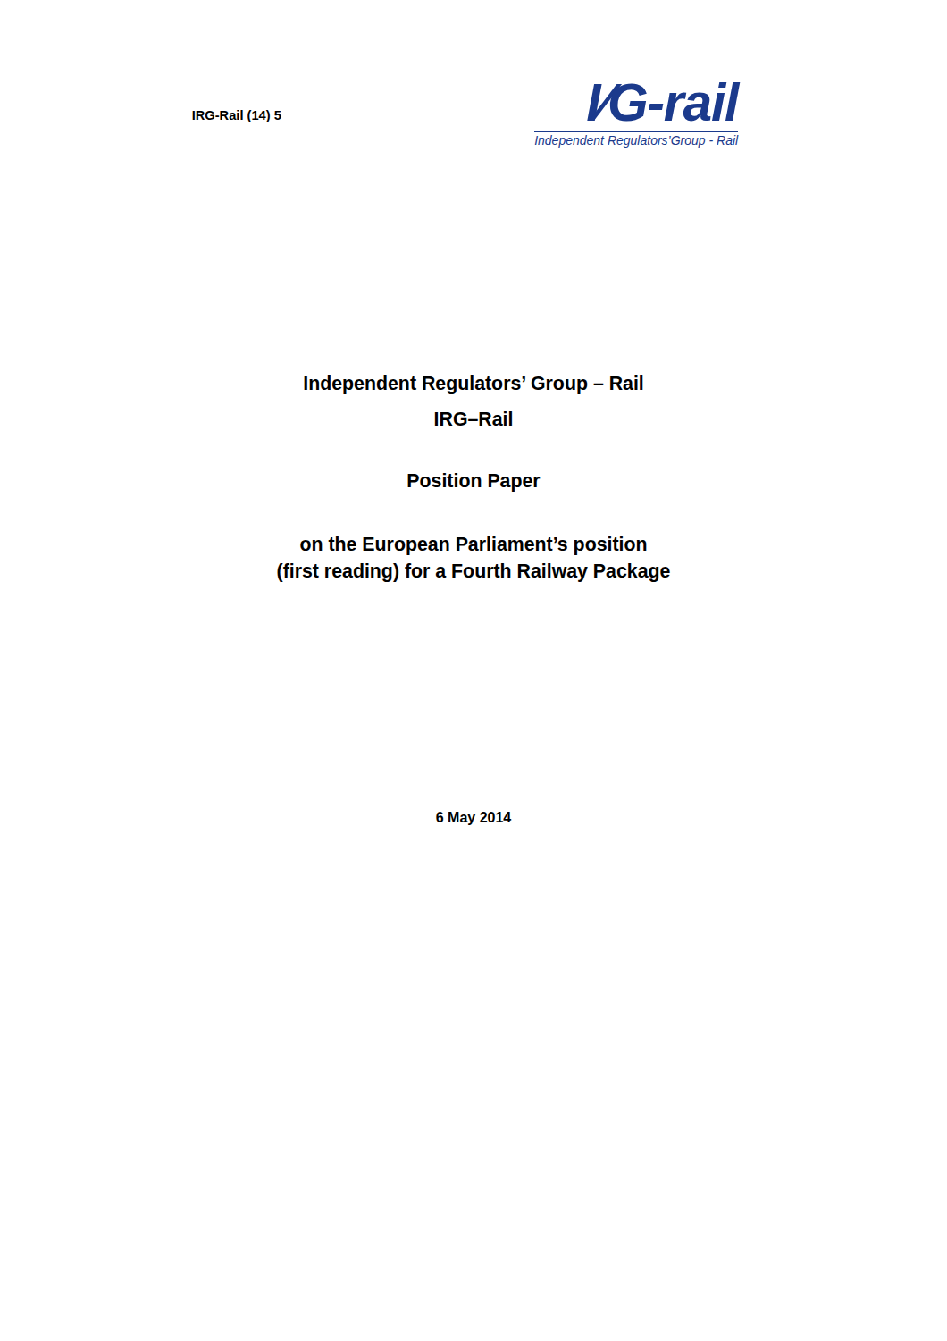IRG-Rail (14) 5
I⁄G-rail Independent Regulators’Group - Rail
Independent Regulators’ Group – Rail
IRG–Rail
Position Paper
on the European Parliament’s position
(first reading) for a Fourth Railway Package
6 May 2014